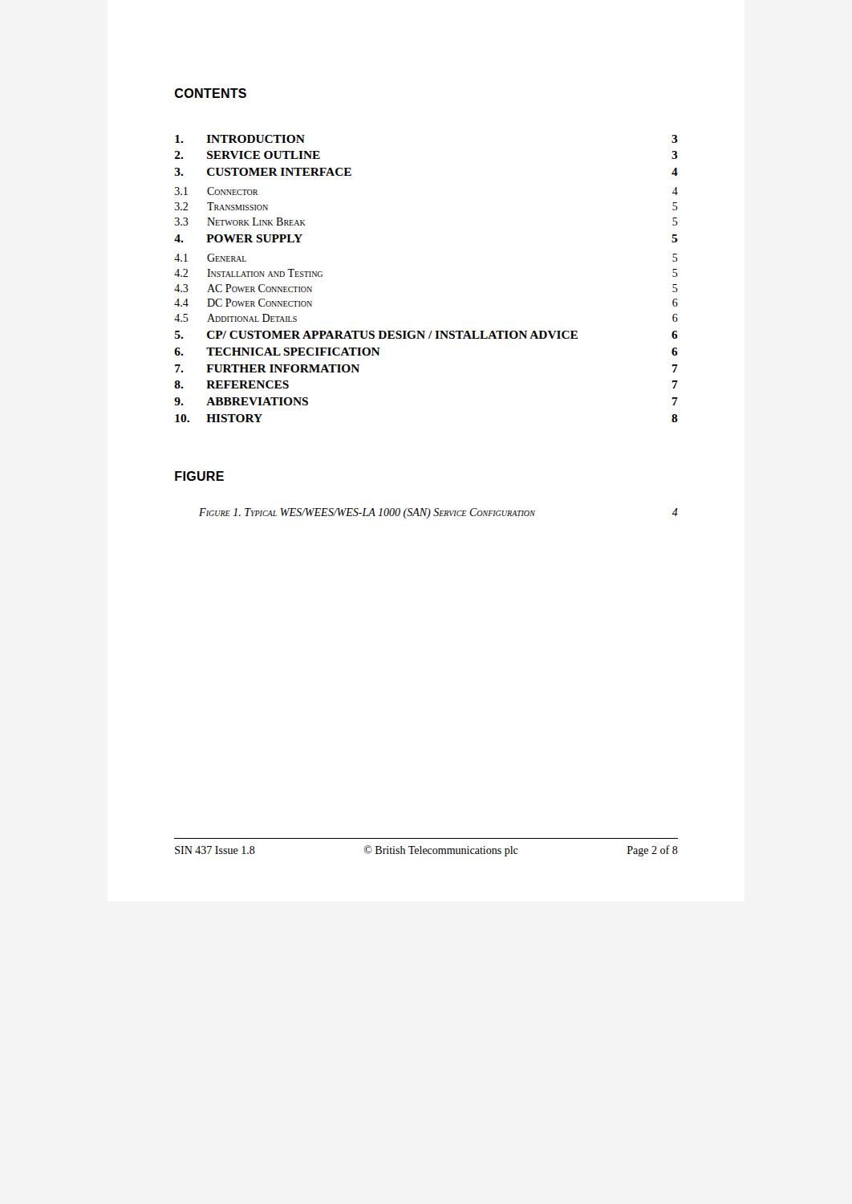CONTENTS
1. INTRODUCTION .................................................................................................................................................. 3
2. SERVICE OUTLINE .................................................................................................................................................. 3
3. CUSTOMER INTERFACE .................................................................................................................................................. 4
3.1 Connector .................................................................................................................................................................. 4
3.2 Transmission .................................................................................................................................................................. 5
3.3 Network Link Break .................................................................................................................................................................. 5
4. POWER SUPPLY .................................................................................................................................................. 5
4.1 General .................................................................................................................................................................. 5
4.2 Installation and Testing .................................................................................................................................................................. 5
4.3 AC Power Connection .................................................................................................................................................................. 5
4.4 DC Power Connection .................................................................................................................................................................. 6
4.5 Additional Details .................................................................................................................................................................. 6
5. CP/ CUSTOMER APPARATUS DESIGN / INSTALLATION ADVICE .................................................................................................................................................. 6
6. TECHNICAL SPECIFICATION .................................................................................................................................................. 6
7. FURTHER INFORMATION .................................................................................................................................................. 7
8. REFERENCES .................................................................................................................................................. 7
9. ABBREVIATIONS .................................................................................................................................................. 7
10. HISTORY .................................................................................................................................................. 8
FIGURE
Figure 1. Typical WES/WEES/WES-LA 1000 (SAN) Service Configuration ........................................................................................................ 4
SIN 437 Issue 1.8 © British Telecommunications plc Page 2 of 8